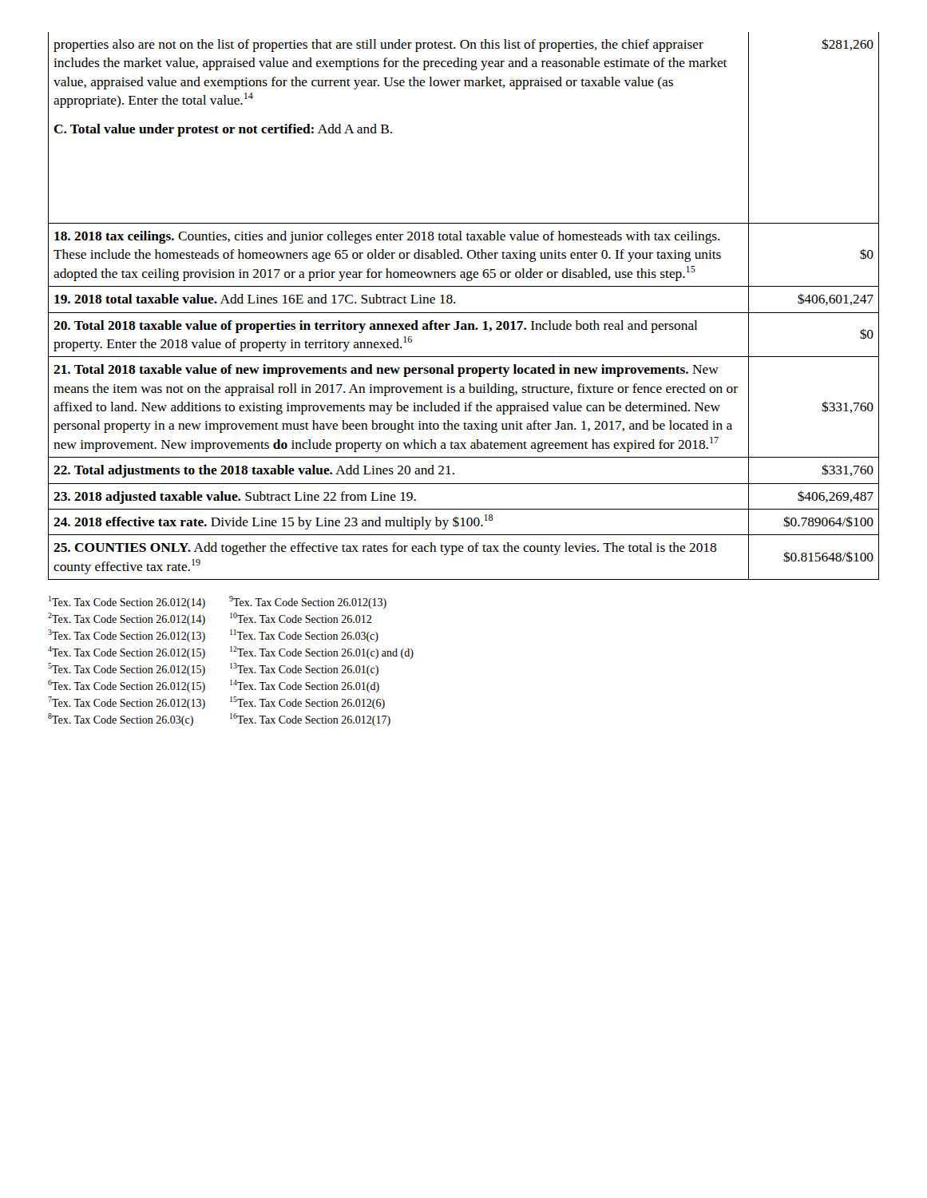| properties also are not on the list of properties that are still under protest. On this list of properties, the chief appraiser includes the market value, appraised value and exemptions for the preceding year and a reasonable estimate of the market value, appraised value and exemptions for the current year. Use the lower market, appraised or taxable value (as appropriate). Enter the total value. 14 C. Total value under protest or not certified: Add A and B. | $281,260 |
| 18. 2018 tax ceilings. Counties, cities and junior colleges enter 2018 total taxable value of homesteads with tax ceilings. These include the homesteads of homeowners age 65 or older or disabled. Other taxing units enter 0. If your taxing units adopted the tax ceiling provision in 2017 or a prior year for homeowners age 65 or older or disabled, use this step. 15 | $0 |
| 19. 2018 total taxable value. Add Lines 16E and 17C. Subtract Line 18. | $406,601,247 |
| 20. Total 2018 taxable value of properties in territory annexed after Jan. 1, 2017. Include both real and personal property. Enter the 2018 value of property in territory annexed. 16 | $0 |
| 21. Total 2018 taxable value of new improvements and new personal property located in new improvements. New means the item was not on the appraisal roll in 2017. An improvement is a building, structure, fixture or fence erected on or affixed to land. New additions to existing improvements may be included if the appraised value can be determined. New personal property in a new improvement must have been brought into the taxing unit after Jan. 1, 2017, and be located in a new improvement. New improvements do include property on which a tax abatement agreement has expired for 2018. 17 | $331,760 |
| 22. Total adjustments to the 2018 taxable value. Add Lines 20 and 21. | $331,760 |
| 23. 2018 adjusted taxable value. Subtract Line 22 from Line 19. | $406,269,487 |
| 24. 2018 effective tax rate. Divide Line 15 by Line 23 and multiply by $100. 18 | $0.789064/$100 |
| 25. COUNTIES ONLY. Add together the effective tax rates for each type of tax the county levies. The total is the 2018 county effective tax rate. 19 | $0.815648/$100 |
| 1 Tex. Tax Code Section 26.012(14) | 9 Tex. Tax Code Section 26.012(13) |
| 2 Tex. Tax Code Section 26.012(14) | 10 Tex. Tax Code Section 26.012 |
| 3 Tex. Tax Code Section 26.012(13) | 11 Tex. Tax Code Section 26.03(c) |
| 4 Tex. Tax Code Section 26.012(15) | 12 Tex. Tax Code Section 26.01(c) and (d) |
| 5 Tex. Tax Code Section 26.012(15) | 13 Tex. Tax Code Section 26.01(c) |
| 6 Tex. Tax Code Section 26.012(15) | 14 Tex. Tax Code Section 26.01(d) |
| 7 Tex. Tax Code Section 26.012(13) | 15 Tex. Tax Code Section 26.012(6) |
| 8 Tex. Tax Code Section 26.03(c) | 16 Tex. Tax Code Section 26.012(17) |